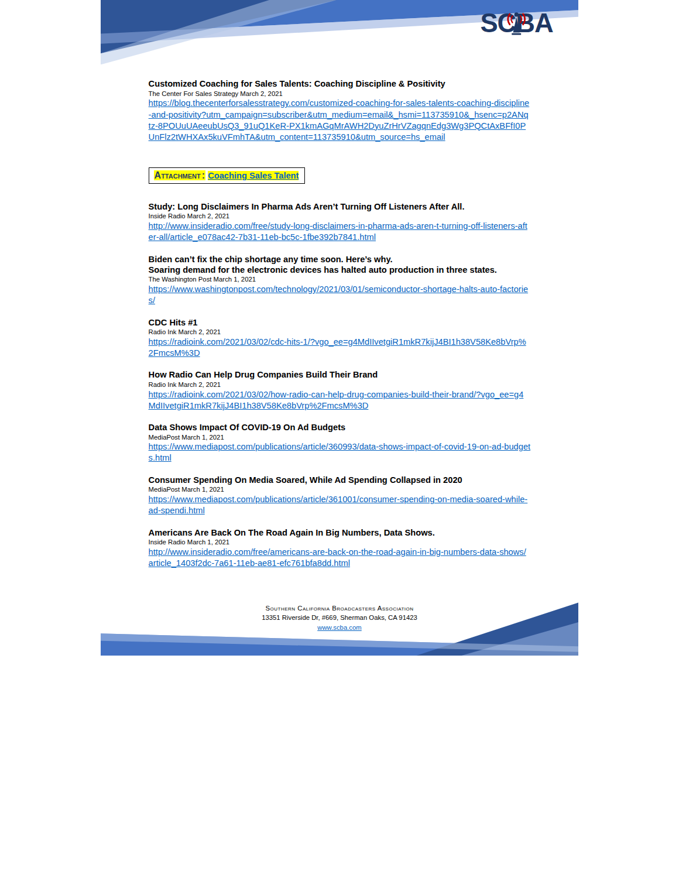SCBA
Customized Coaching for Sales Talents: Coaching Discipline & Positivity
The Center For Sales Strategy March 2, 2021
https://blog.thecenterforsalesstrategy.com/customized-coaching-for-sales-talents-coaching-discipline-and-positivity?utm_campaign=subscriber&utm_medium=email&_hsmi=113735910&_hsenc=p2ANqtz-8POUuUAeeubUsQ3_91uQ1KeR-PX1kmAGqMrAWH2DyuZrHrVZagqnEdg3Wg3PQCtAxBFfI0PUnFlz2tWHXAx5kuVFmhTA&utm_content=113735910&utm_source=hs_email
Attachment: Coaching Sales Talent
Study: Long Disclaimers In Pharma Ads Aren’t Turning Off Listeners After All.
Inside Radio March 2, 2021
http://www.insideradio.com/free/study-long-disclaimers-in-pharma-ads-aren-t-turning-off-listeners-after-all/article_e078ac42-7b31-11eb-bc5c-1fbe392b7841.html
Biden can’t fix the chip shortage any time soon. Here’s why.
Soaring demand for the electronic devices has halted auto production in three states.
The Washington Post March 1, 2021
https://www.washingtonpost.com/technology/2021/03/01/semiconductor-shortage-halts-auto-factories/
CDC Hits #1
Radio Ink March 2, 2021
https://radioink.com/2021/03/02/cdc-hits-1/?vgo_ee=g4MdIIvetgiR1mkR7kijJ4BI1h38V58Ke8bVrp%2FmcsM%3D
How Radio Can Help Drug Companies Build Their Brand
Radio Ink March 2, 2021
https://radioink.com/2021/03/02/how-radio-can-help-drug-companies-build-their-brand/?vgo_ee=g4MdIIvetgiR1mkR7kijJ4BI1h38V58Ke8bVrp%2FmcsM%3D
Data Shows Impact Of COVID-19 On Ad Budgets
MediaPost March 1, 2021
https://www.mediapost.com/publications/article/360993/data-shows-impact-of-covid-19-on-ad-budgets.html
Consumer Spending On Media Soared, While Ad Spending Collapsed in 2020
MediaPost March 1, 2021
https://www.mediapost.com/publications/article/361001/consumer-spending-on-media-soared-while-ad-spendi.html
Americans Are Back On The Road Again In Big Numbers, Data Shows.
Inside Radio March 1, 2021
http://www.insideradio.com/free/americans-are-back-on-the-road-again-in-big-numbers-data-shows/article_1403f2dc-7a61-11eb-ae81-efc761bfa8dd.html
Southern California Broadcasters Association
13351 Riverside Dr, #669, Sherman Oaks, CA 91423
www.scba.com